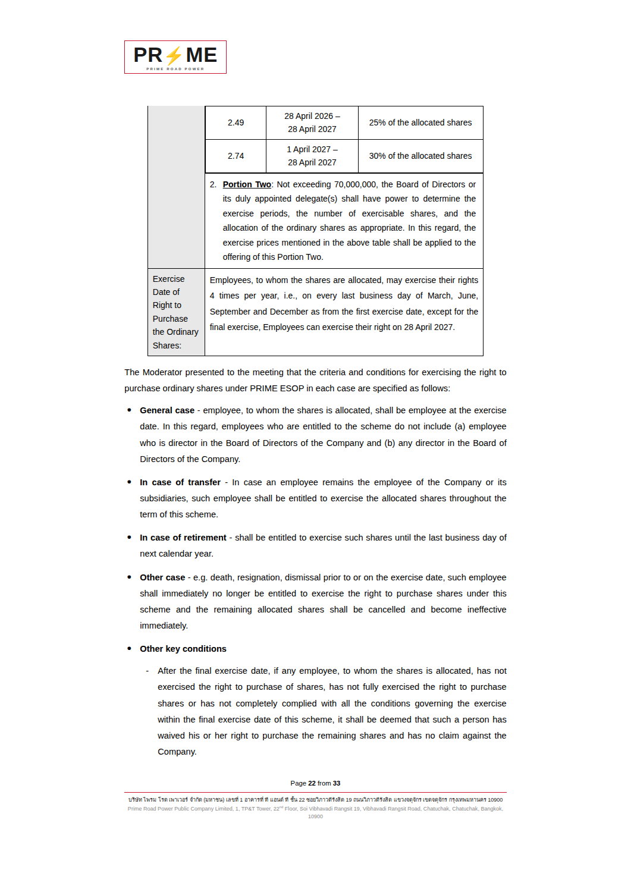PR⚡ME
PRIME ROAD POWER
| | / 2.49 / 28 April 2026 – 28 April 2027 / 25% of the allocated shares / / 2.74 / 1 April 2027 – 28 April 2027 / 30% of the allocated shares / |
| 2. Portion Two : Not exceeding 70,000,000, the Board of Directors or its duly appointed delegate(s) shall have power to determine the exercise periods, the number of exercisable shares, and the allocation of the ordinary shares as appropriate. In this regard, the exercise prices mentioned in the above table shall be applied to the offering of this Portion Two. |
| Exercise Date of Right to Purchase the Ordinary Shares: | Employees, to whom the shares are allocated, may exercise their rights 4 times per year, i.e., on every last business day of March, June, September and December as from the first exercise date, except for the final exercise, Employees can exercise their right on 28 April 2027. |
The Moderator presented to the meeting that the criteria and conditions for exercising the right to purchase ordinary shares under PRIME ESOP in each case are specified as follows:
General case - employee, to whom the shares is allocated, shall be employee at the exercise date. In this regard, employees who are entitled to the scheme do not include (a) employee who is director in the Board of Directors of the Company and (b) any director in the Board of Directors of the Company.
In case of transfer - In case an employee remains the employee of the Company or its subsidiaries, such employee shall be entitled to exercise the allocated shares throughout the term of this scheme.
In case of retirement - shall be entitled to exercise such shares until the last business day of next calendar year.
Other case - e.g. death, resignation, dismissal prior to or on the exercise date, such employee shall immediately no longer be entitled to exercise the right to purchase shares under this scheme and the remaining allocated shares shall be cancelled and become ineffective immediately.
Other key conditions
After the final exercise date, if any employee, to whom the shares is allocated, has not exercised the right to purchase of shares, has not fully exercised the right to purchase shares or has not completely complied with all the conditions governing the exercise within the final exercise date of this scheme, it shall be deemed that such a person has waived his or her right to purchase the remaining shares and has no claim against the Company.
Page 22 from 33
บริษัท ไพรม โรด เพาเวอร์ จำกัด (มหาชน) เลขที่ 1 อาคารที่ ที แอนด์ ที ชั้น 22 ซอยวิภาวดีรังสิต 19 ถนนวิภาวดีรังสิต แขวงจตุจักร เขตจตุจักร กรุงเทพมหานคร 10900
Prime Road Power Public Company Limited, 1, TP&T Tower, 22nd Floor, Soi Vibhavadi Rangsit 19, Vibhavadi Rangsit Road, Chatuchak, Chatuchak, Bangkok, 10900